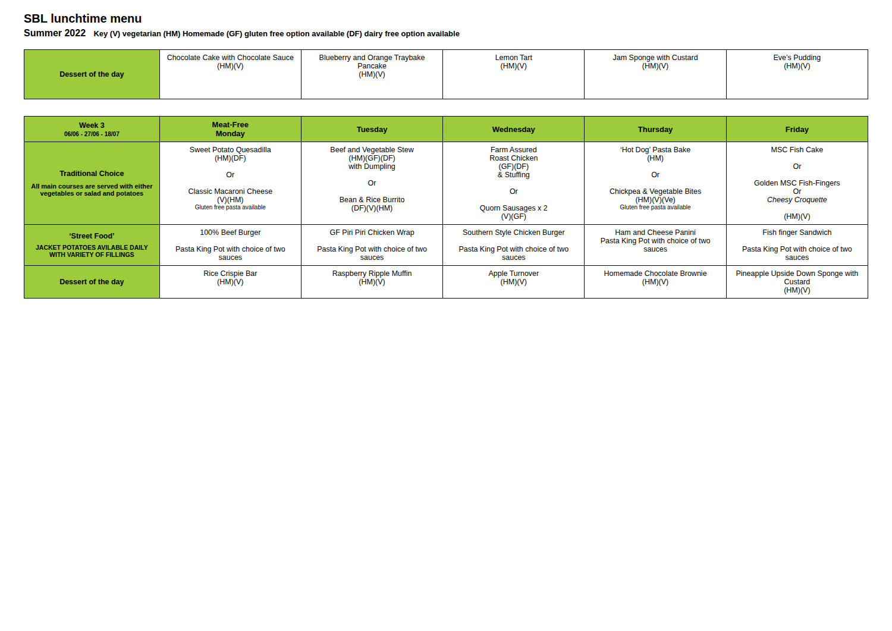SBL lunchtime menu
Summer 2022 Key (V) vegetarian (HM) Homemade (GF) gluten free option available (DF) dairy free option available
| Dessert of the day | Chocolate Cake with Chocolate Sauce (HM)(V) | Blueberry and Orange Traybake Pancake (HM)(V) | Lemon Tart (HM)(V) | Jam Sponge with Custard (HM)(V) | Eve’s Pudding (HM)(V) |
| Week 3 06/06 - 27/06 - 18/07 | Meat-Free Monday | Tuesday | Wednesday | Thursday | Friday |
| Traditional Choice All main courses are served with either vegetables or salad and potatoes | Sweet Potato Quesadilla (HM)(DF) Or Classic Macaroni Cheese (V)(HM) Gluten free pasta available | Beef and Vegetable Stew (HM)(GF)(DF) with Dumpling Or Bean & Rice Burrito (DF)(V)(HM) | Farm Assured Roast Chicken (GF)(DF) & Stuffing Or Quorn Sausages x 2 (V)(GF) | ‘Hot Dog’ Pasta Bake (HM) Or Chickpea & Vegetable Bites (HM)(V)(Ve) Gluten free pasta available | MSC Fish Cake Or Golden MSC Fish-Fingers Or Cheesy Croquette (HM)(V) |
| ‘Street Food’ Jacket potatoes avilable daily with variety of fillings | 100% Beef Burger Pasta King Pot with choice of two sauces | GF Piri Piri Chicken Wrap Pasta King Pot with choice of two sauces | Southern Style Chicken Burger Pasta King Pot with choice of two sauces | Ham and Cheese Panini Pasta King Pot with choice of two sauces | Fish finger Sandwich Pasta King Pot with choice of two sauces |
| Dessert of the day | Rice Crispie Bar (HM)(V) | Raspberry Ripple Muffin (HM)(V) | Apple Turnover (HM)(V) | Homemade Chocolate Brownie (HM)(V) | Pineapple Upside Down Sponge with Custard (HM)(V) |